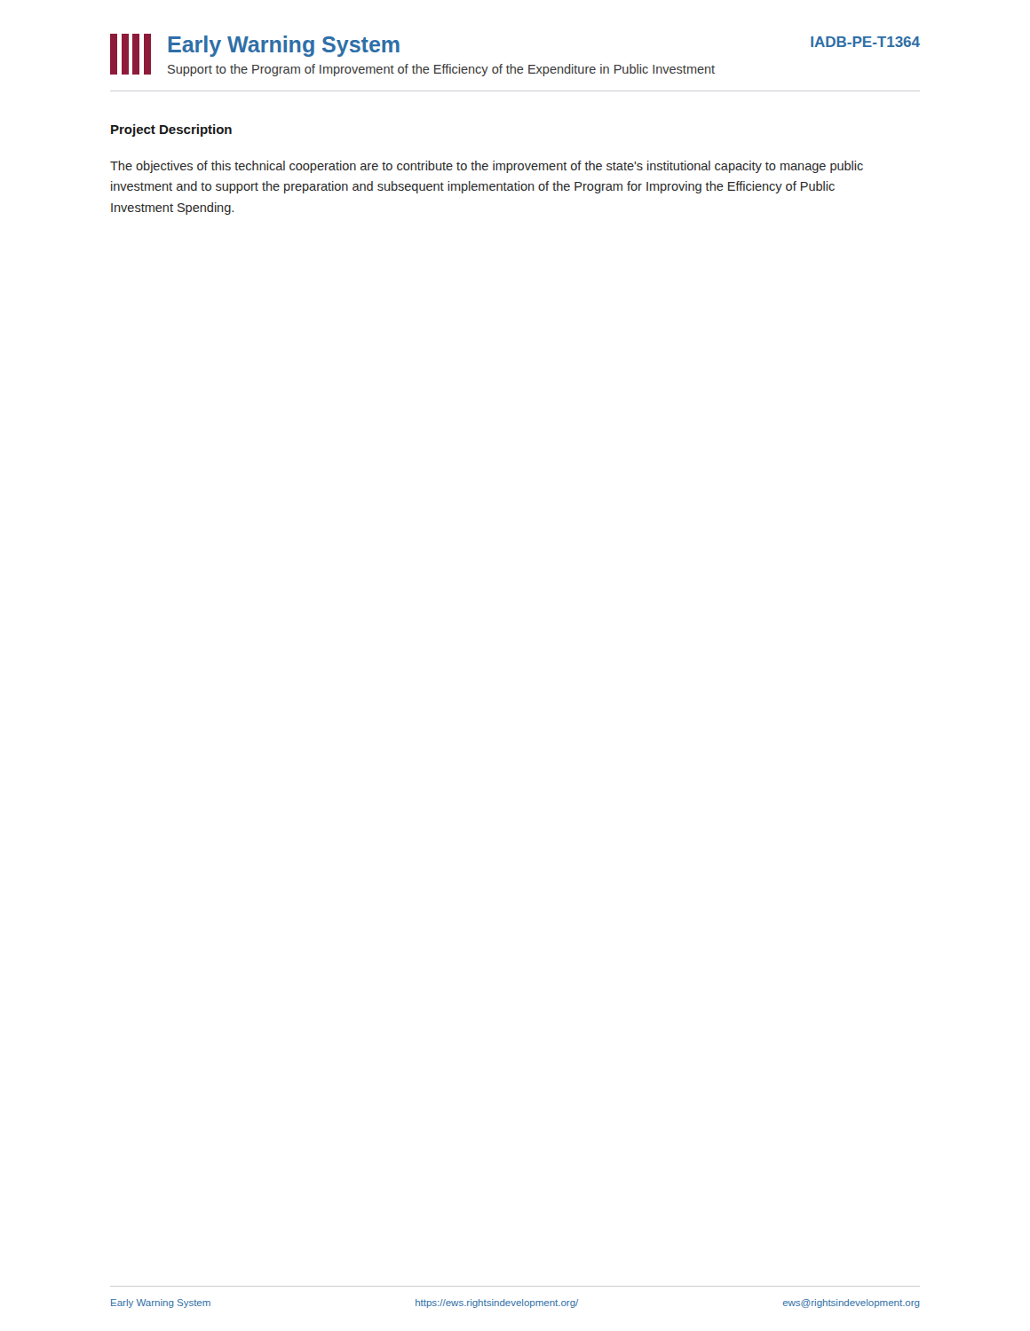Early Warning System
Support to the Program of Improvement of the Efficiency of the Expenditure in Public Investment
IADB-PE-T1364
Project Description
The objectives of this technical cooperation are to contribute to the improvement of the state's institutional capacity to manage public investment and to support the preparation and subsequent implementation of the Program for Improving the Efficiency of Public Investment Spending.
Early Warning System
https://ews.rightsindevelopment.org/
ews@rightsindevelopment.org